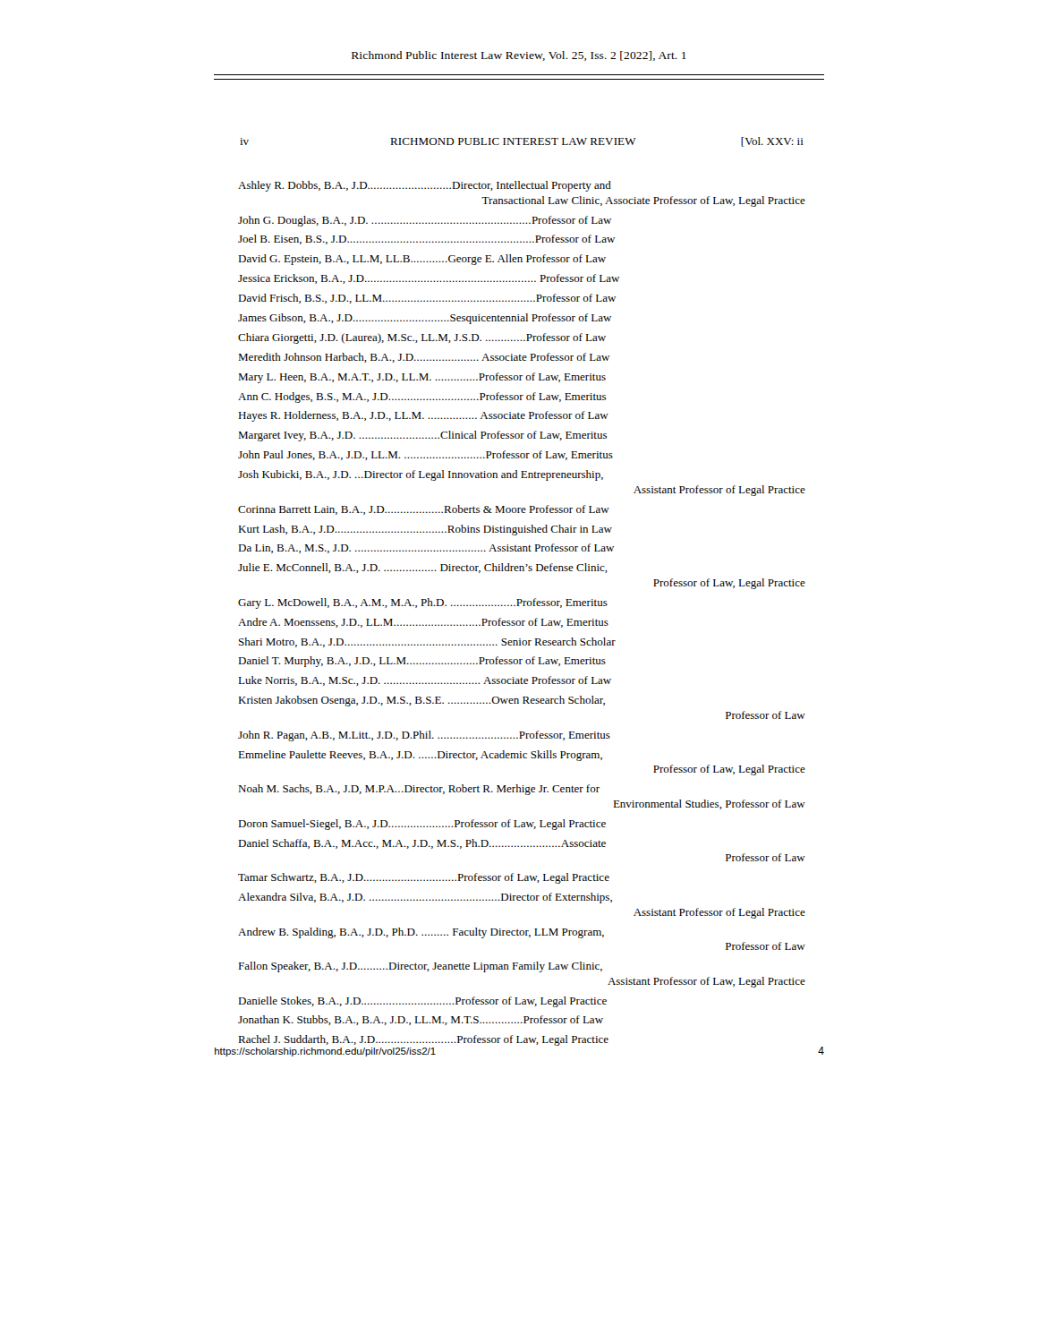Richmond Public Interest Law Review, Vol. 25, Iss. 2 [2022], Art. 1
iv RICHMOND PUBLIC INTEREST LAW REVIEW [Vol. XXV: ii
Ashley R. Dobbs, B.A., J.D........................... Director, Intellectual Property and Transactional Law Clinic, Associate Professor of Law, Legal Practice
John G. Douglas, B.A., J.D. ................................................... Professor of Law
Joel B. Eisen, B.S., J.D............................................................ Professor of Law
David G. Epstein, B.A., LL.M, LL.B............ George E. Allen Professor of Law
Jessica Erickson, B.A., J.D....................................................... Professor of Law
David Frisch, B.S., J.D., LL.M................................................. Professor of Law
James Gibson, B.A., J.D............................... Sesquicentennial Professor of Law
Chiara Giorgetti, J.D. (Laurea), M.Sc., LL.M, J.S.D. ............. Professor of Law
Meredith Johnson Harbach, B.A., J.D..................... Associate Professor of Law
Mary L. Heen, B.A., M.A.T., J.D., LL.M. .............. Professor of Law, Emeritus
Ann C. Hodges, B.S., M.A., J.D............................. Professor of Law, Emeritus
Hayes R. Holderness, B.A., J.D., LL.M. ................ Associate Professor of Law
Margaret Ivey, B.A., J.D. .......................... Clinical Professor of Law, Emeritus
John Paul Jones, B.A., J.D., LL.M. .......................... Professor of Law, Emeritus
Josh Kubicki, B.A., J.D. ... Director of Legal Innovation and Entrepreneurship, Assistant Professor of Legal Practice
Corinna Barrett Lain, B.A., J.D................... Roberts & Moore Professor of Law
Kurt Lash, B.A., J.D.................................... Robins Distinguished Chair in Law
Da Lin, B.A., M.S., J.D. .......................................... Assistant Professor of Law
Julie E. McConnell, B.A., J.D. ................. Director, Children’s Defense Clinic, Professor of Law, Legal Practice
Gary L. McDowell, B.A., A.M., M.A., Ph.D. ..................... Professor, Emeritus
Andre A. Moenssens, J.D., LL.M............................ Professor of Law, Emeritus
Shari Motro, B.A., J.D................................................. Senior Research Scholar
Daniel T. Murphy, B.A., J.D., LL.M....................... Professor of Law, Emeritus
Luke Norris, B.A., M.Sc., J.D. ............................... Associate Professor of Law
Kristen Jakobsen Osenga, J.D., M.S., B.S.E. .............. Owen Research Scholar, Professor of Law
John R. Pagan, A.B., M.Litt., J.D., D.Phil. .......................... Professor, Emeritus
Emmeline Paulette Reeves, B.A., J.D. ...... Director, Academic Skills Program, Professor of Law, Legal Practice
Noah M. Sachs, B.A., J.D, M.P.A... Director, Robert R. Merhige Jr. Center for Environmental Studies, Professor of Law
Doron Samuel-Siegel, B.A., J.D..................... Professor of Law, Legal Practice
Daniel Schaffa, B.A., M.Acc., M.A., J.D., M.S., Ph.D....................... Associate Professor of Law
Tamar Schwartz, B.A., J.D.............................. Professor of Law, Legal Practice
Alexandra Silva, B.A., J.D. .......................................... Director of Externships, Assistant Professor of Legal Practice
Andrew B. Spalding, B.A., J.D., Ph.D. ......... Faculty Director, LLM Program, Professor of Law
Fallon Speaker, B.A., J.D.......... Director, Jeanette Lipman Family Law Clinic, Assistant Professor of Law, Legal Practice
Danielle Stokes, B.A., J.D.............................. Professor of Law, Legal Practice
Jonathan K. Stubbs, B.A., B.A., J.D., LL.M., M.T.S.............. Professor of Law
Rachel J. Suddarth, B.A., J.D.......................... Professor of Law, Legal Practice
https://scholarship.richmond.edu/pilr/vol25/iss2/1 4